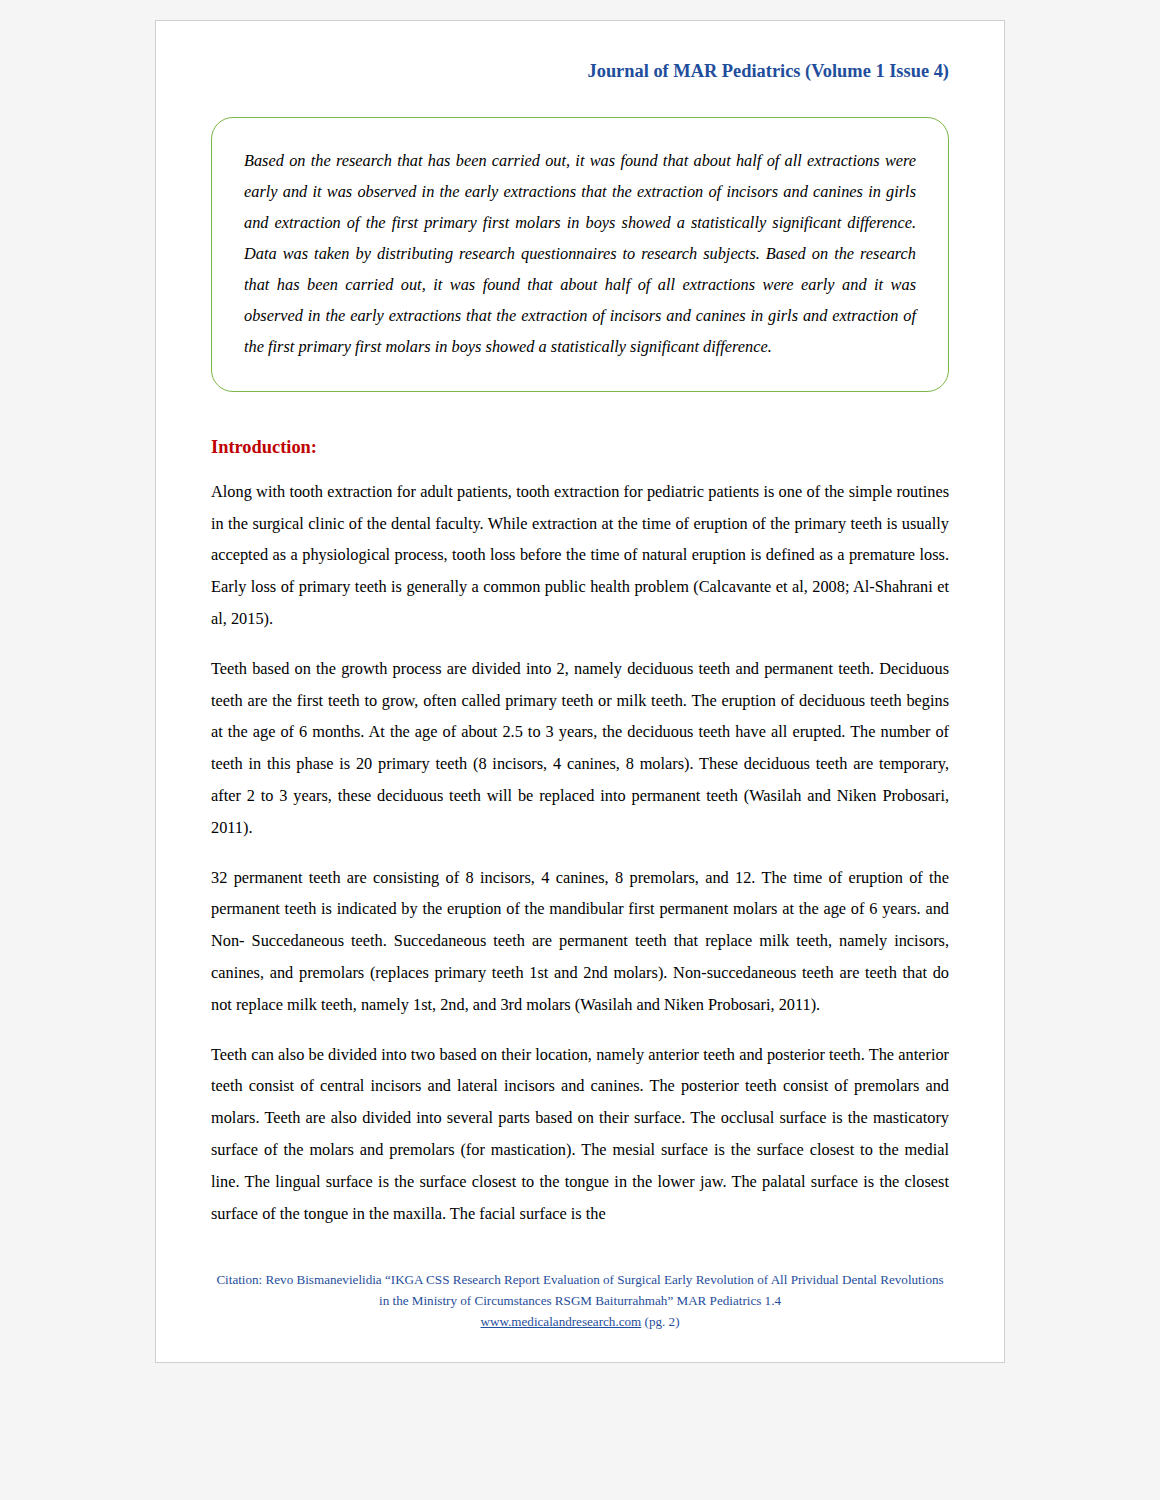Journal of MAR Pediatrics (Volume 1 Issue 4)
Based on the research that has been carried out, it was found that about half of all extractions were early and it was observed in the early extractions that the extraction of incisors and canines in girls and extraction of the first primary first molars in boys showed a statistically significant difference. Data was taken by distributing research questionnaires to research subjects. Based on the research that has been carried out, it was found that about half of all extractions were early and it was observed in the early extractions that the extraction of incisors and canines in girls and extraction of the first primary first molars in boys showed a statistically significant difference.
Introduction:
Along with tooth extraction for adult patients, tooth extraction for pediatric patients is one of the simple routines in the surgical clinic of the dental faculty. While extraction at the time of eruption of the primary teeth is usually accepted as a physiological process, tooth loss before the time of natural eruption is defined as a premature loss. Early loss of primary teeth is generally a common public health problem (Calcavante et al, 2008; Al-Shahrani et al, 2015).
Teeth based on the growth process are divided into 2, namely deciduous teeth and permanent teeth. Deciduous teeth are the first teeth to grow, often called primary teeth or milk teeth. The eruption of deciduous teeth begins at the age of 6 months. At the age of about 2.5 to 3 years, the deciduous teeth have all erupted. The number of teeth in this phase is 20 primary teeth (8 incisors, 4 canines, 8 molars). These deciduous teeth are temporary, after 2 to 3 years, these deciduous teeth will be replaced into permanent teeth (Wasilah and Niken Probosari, 2011).
32 permanent teeth are consisting of 8 incisors, 4 canines, 8 premolars, and 12. The time of eruption of the permanent teeth is indicated by the eruption of the mandibular first permanent molars at the age of 6 years. and Non- Succedaneous teeth. Succedaneous teeth are permanent teeth that replace milk teeth, namely incisors, canines, and premolars (replaces primary teeth 1st and 2nd molars). Non-succedaneous teeth are teeth that do not replace milk teeth, namely 1st, 2nd, and 3rd molars (Wasilah and Niken Probosari, 2011).
Teeth can also be divided into two based on their location, namely anterior teeth and posterior teeth. The anterior teeth consist of central incisors and lateral incisors and canines. The posterior teeth consist of premolars and molars. Teeth are also divided into several parts based on their surface. The occlusal surface is the masticatory surface of the molars and premolars (for mastication). The mesial surface is the surface closest to the medial line. The lingual surface is the surface closest to the tongue in the lower jaw. The palatal surface is the closest surface of the tongue in the maxilla. The facial surface is the
Citation: Revo Bismanevielidia “IKGA CSS Research Report Evaluation of Surgical Early Revolution of All Prividual Dental Revolutions in the Ministry of Circumstances RSGM Baiturrahmah” MAR Pediatrics 1.4
www.medicalandresearch.com (pg. 2)